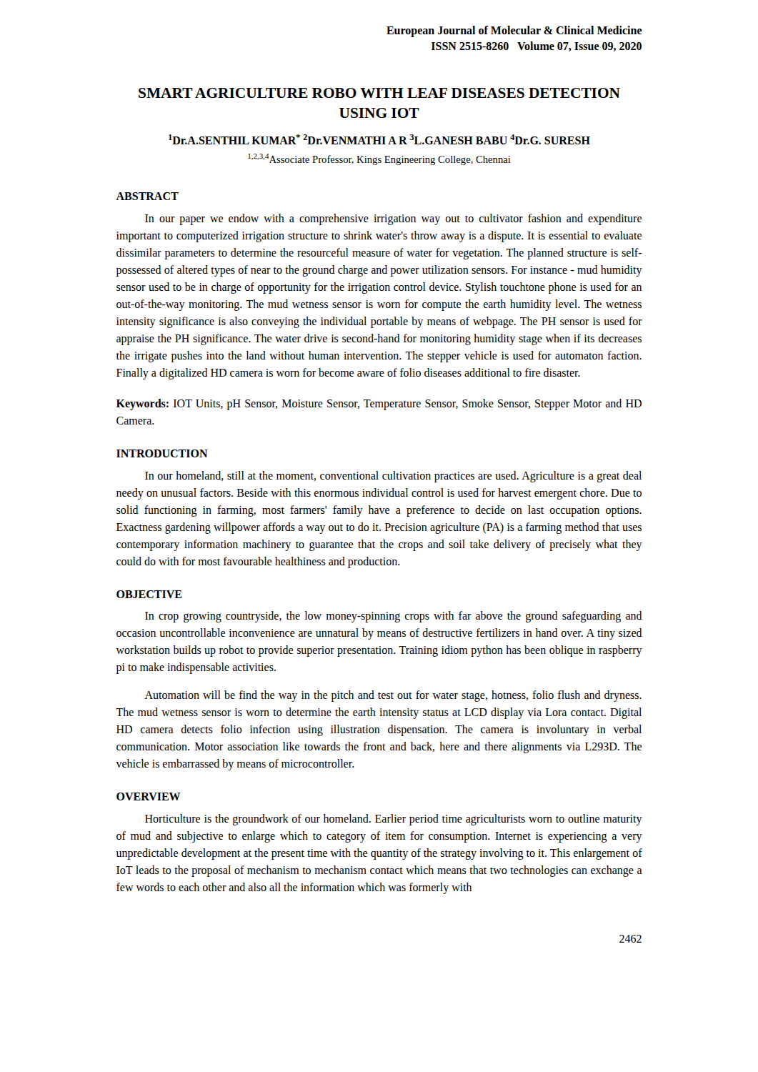European Journal of Molecular & Clinical Medicine
ISSN 2515-8260 Volume 07, Issue 09, 2020
Smart Agriculture Robo with Leaf Diseases Detection Using IoT
1Dr.A.SENTHIL KUMAR* 2Dr.VENMATHI A R 3L.GANESH BABU 4Dr.G. SURESH
1,2,3,4Associate Professor, Kings Engineering College, Chennai
Abstract
In our paper we endow with a comprehensive irrigation way out to cultivator fashion and expenditure important to computerized irrigation structure to shrink water's throw away is a dispute. It is essential to evaluate dissimilar parameters to determine the resourceful measure of water for vegetation. The planned structure is self-possessed of altered types of near to the ground charge and power utilization sensors. For instance - mud humidity sensor used to be in charge of opportunity for the irrigation control device. Stylish touchtone phone is used for an out-of-the-way monitoring. The mud wetness sensor is worn for compute the earth humidity level. The wetness intensity significance is also conveying the individual portable by means of webpage. The PH sensor is used for appraise the PH significance. The water drive is second-hand for monitoring humidity stage when if its decreases the irrigate pushes into the land without human intervention. The stepper vehicle is used for automaton faction. Finally a digitalized HD camera is worn for become aware of folio diseases additional to fire disaster.
Keywords: IOT Units, pH Sensor, Moisture Sensor, Temperature Sensor, Smoke Sensor, Stepper Motor and HD Camera.
Introduction
In our homeland, still at the moment, conventional cultivation practices are used. Agriculture is a great deal needy on unusual factors. Beside with this enormous individual control is used for harvest emergent chore. Due to solid functioning in farming, most farmers' family have a preference to decide on last occupation options. Exactness gardening willpower affords a way out to do it. Precision agriculture (PA) is a farming method that uses contemporary information machinery to guarantee that the crops and soil take delivery of precisely what they could do with for most favourable healthiness and production.
Objective
In crop growing countryside, the low money-spinning crops with far above the ground safeguarding and occasion uncontrollable inconvenience are unnatural by means of destructive fertilizers in hand over. A tiny sized workstation builds up robot to provide superior presentation. Training idiom python has been oblique in raspberry pi to make indispensable activities.
Automation will be find the way in the pitch and test out for water stage, hotness, folio flush and dryness. The mud wetness sensor is worn to determine the earth intensity status at LCD display via Lora contact. Digital HD camera detects folio infection using illustration dispensation. The camera is involuntary in verbal communication. Motor association like towards the front and back, here and there alignments via L293D. The vehicle is embarrassed by means of microcontroller.
Overview
Horticulture is the groundwork of our homeland. Earlier period time agriculturists worn to outline maturity of mud and subjective to enlarge which to category of item for consumption. Internet is experiencing a very unpredictable development at the present time with the quantity of the strategy involving to it. This enlargement of IoT leads to the proposal of mechanism to mechanism contact which means that two technologies can exchange a few words to each other and also all the information which was formerly with
2462